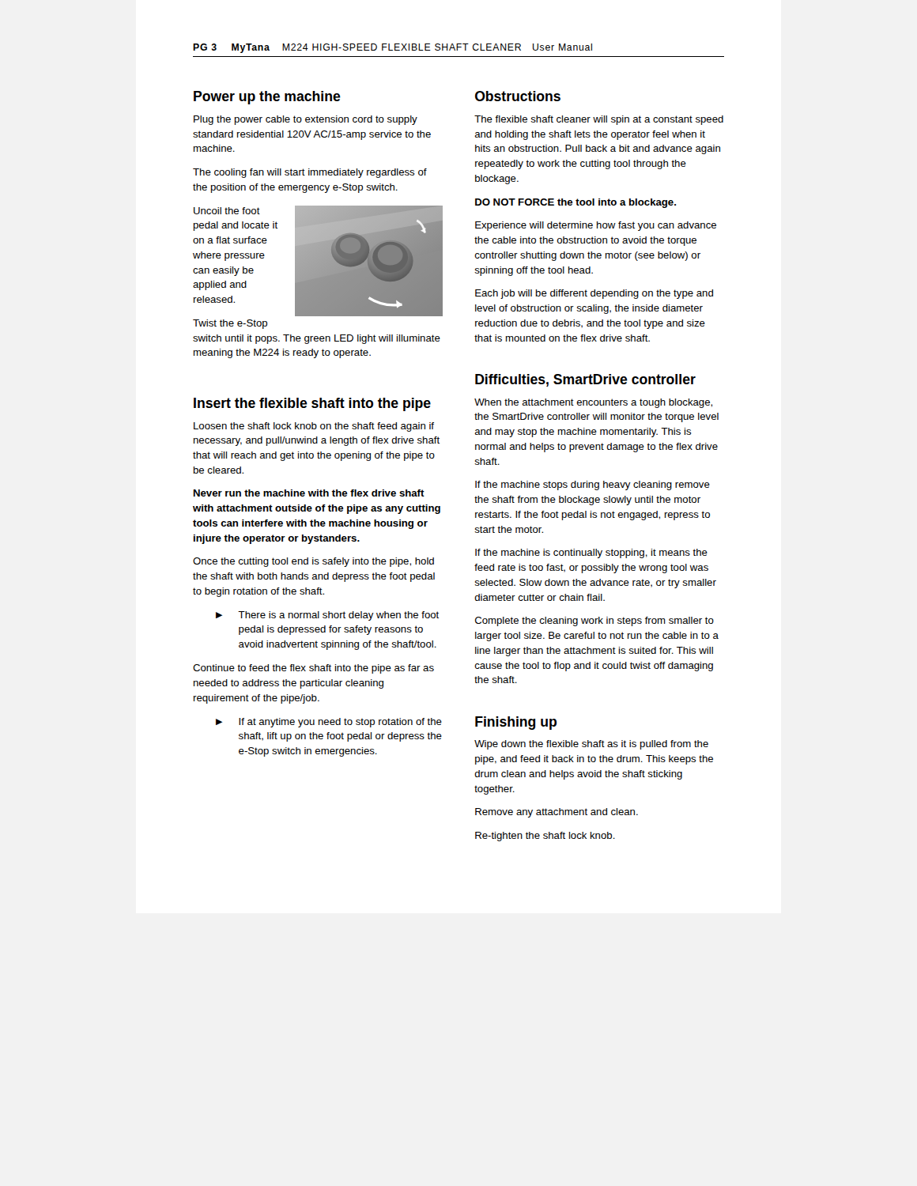PG 3 MyTana M224 HIGH-SPEED FLEXIBLE SHAFT CLEANER User Manual
Power up the machine
Plug the power cable to extension cord to supply standard residential 120V AC/15-amp service to the machine.
The cooling fan will start immediately regardless of the position of the emergency e-Stop switch.
Uncoil the foot pedal and locate it on a flat surface where pressure can easily be applied and released.
Twist the e-Stop switch until it pops. The green LED light will illuminate meaning the M224 is ready to operate.
Insert the flexible shaft into the pipe
Loosen the shaft lock knob on the shaft feed again if necessary, and pull/unwind a length of flex drive shaft that will reach and get into the opening of the pipe to be cleared.
Never run the machine with the flex drive shaft with attachment outside of the pipe as any cutting tools can interfere with the machine housing or injure the operator or bystanders.
Once the cutting tool end is safely into the pipe, hold the shaft with both hands and depress the foot pedal to begin rotation of the shaft.
There is a normal short delay when the foot pedal is depressed for safety reasons to avoid inadvertent spinning of the shaft/tool.
Continue to feed the flex shaft into the pipe as far as needed to address the particular cleaning requirement of the pipe/job.
If at anytime you need to stop rotation of the shaft, lift up on the foot pedal or depress the e-Stop switch in emergencies.
Obstructions
The flexible shaft cleaner will spin at a constant speed and holding the shaft lets the operator feel when it hits an obstruction. Pull back a bit and advance again repeatedly to work the cutting tool through the blockage.
DO NOT FORCE the tool into a blockage.
Experience will determine how fast you can advance the cable into the obstruction to avoid the torque controller shutting down the motor (see below) or spinning off the tool head.
Each job will be different depending on the type and level of obstruction or scaling, the inside diameter reduction due to debris, and the tool type and size that is mounted on the flex drive shaft.
Difficulties, SmartDrive controller
When the attachment encounters a tough blockage, the SmartDrive controller will monitor the torque level and may stop the machine momentarily. This is normal and helps to prevent damage to the flex drive shaft.
If the machine stops during heavy cleaning remove the shaft from the blockage slowly until the motor restarts. If the foot pedal is not engaged, repress to start the motor.
If the machine is continually stopping, it means the feed rate is too fast, or possibly the wrong tool was selected. Slow down the advance rate, or try smaller diameter cutter or chain flail.
Complete the cleaning work in steps from smaller to larger tool size. Be careful to not run the cable in to a line larger than the attachment is suited for. This will cause the tool to flop and it could twist off damaging the shaft.
Finishing up
Wipe down the flexible shaft as it is pulled from the pipe, and feed it back in to the drum. This keeps the drum clean and helps avoid the shaft sticking together.
Remove any attachment and clean.
Re-tighten the shaft lock knob.